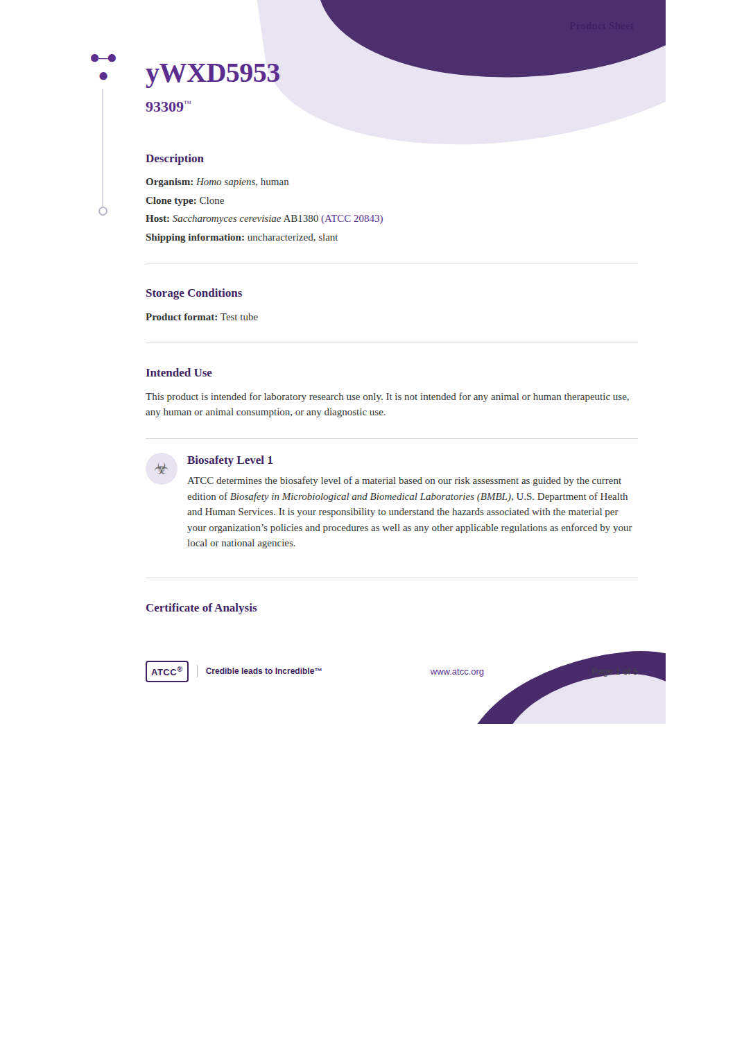●–●
●
Product Sheet
yWXD5953
93309™
Description
Organism: Homo sapiens, human
Clone type: Clone
Host: Saccharomyces cerevisiae AB1380 (ATCC 20843)
Shipping information: uncharacterized, slant
Storage Conditions
Product format: Test tube
Intended Use
This product is intended for laboratory research use only. It is not intended for any animal or human therapeutic use, any human or animal consumption, or any diagnostic use.
☣
Biosafety Level 1
ATCC determines the biosafety level of a material based on our risk assessment as guided by the current edition of Biosafety in Microbiological and Biomedical Laboratories (BMBL), U.S. Department of Health and Human Services. It is your responsibility to understand the hazards associated with the material per your organization’s policies and procedures as well as any other applicable regulations as enforced by your local or national agencies.
Certificate of Analysis
ATCC® Credible leads to Incredible™
www.atcc.org
Page 1 of 5